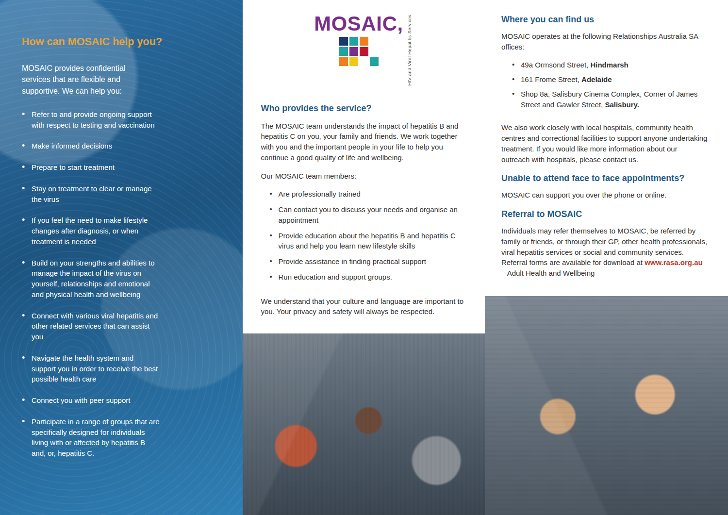How can MOSAIC help you?
MOSAIC provides confidential services that are flexible and supportive. We can help you:
Refer to and provide ongoing support with respect to testing and vaccination
Make informed decisions
Prepare to start treatment
Stay on treatment to clear or manage the virus
If you feel the need to make lifestyle changes after diagnosis, or when treatment is needed
Build on your strengths and abilities to manage the impact of the virus on yourself, relationships and emotional and physical health and wellbeing
Connect with various viral hepatitis and other related services that can assist you
Navigate the health system and support you in order to receive the best possible health care
Connect you with peer support
Participate in a range of groups that are specifically designed for individuals living with or affected by hepatitis B and, or, hepatitis C.
MOSAIC,
HIV and Viral Hepatitis Services
Who provides the service?
The MOSAIC team understands the impact of hepatitis B and hepatitis C on you, your family and friends. We work together with you and the important people in your life to help you continue a good quality of life and wellbeing.
Our MOSAIC team members:
Are professionally trained
Can contact you to discuss your needs and organise an appointment
Provide education about the hepatitis B and hepatitis C virus and help you learn new lifestyle skills
Provide assistance in finding practical support
Run education and support groups.
We understand that your culture and language are important to you. Your privacy and safety will always be respected.
Where you can find us
MOSAIC operates at the following Relationships Australia SA offices:
49a Ormsond Street, Hindmarsh
161 Frome Street, Adelaide
Shop 8a, Salisbury Cinema Complex, Corner of James Street and Gawler Street, Salisbury.
We also work closely with local hospitals, community health centres and correctional facilities to support anyone undertaking treatment. If you would like more information about our outreach with hospitals, please contact us.
Unable to attend face to face appointments?
MOSAIC can support you over the phone or online.
Referral to MOSAIC
Individuals may refer themselves to MOSAIC, be referred by family or friends, or through their GP, other health professionals, viral hepatitis services or social and community services. Referral forms are available for download at www.rasa.org.au – Adult Health and Wellbeing